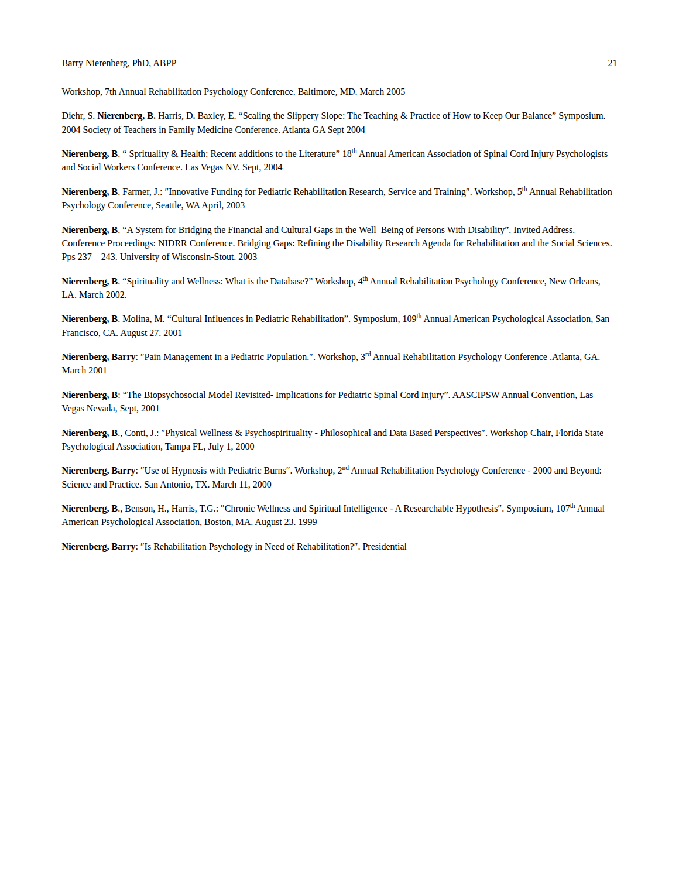Barry Nierenberg, PhD, ABPP 21
Workshop, 7th Annual Rehabilitation Psychology Conference. Baltimore, MD. March 2005
Diehr, S. Nierenberg, B. Harris, D. Baxley, E. “Scaling the Slippery Slope: The Teaching & Practice of How to Keep Our Balance” Symposium. 2004 Society of Teachers in Family Medicine Conference. Atlanta GA Sept 2004
Nierenberg, B. “ Sprituality & Health: Recent additions to the Literature” 18th Annual American Association of Spinal Cord Injury Psychologists and Social Workers Conference. Las Vegas NV. Sept, 2004
Nierenberg, B. Farmer, J.: ″Innovative Funding for Pediatric Rehabilitation Research, Service and Training″. Workshop, 5th Annual Rehabilitation Psychology Conference, Seattle, WA April, 2003
Nierenberg, B. “A System for Bridging the Financial and Cultural Gaps in the Well_Being of Persons With Disability”. Invited Address. Conference Proceedings: NIDRR Conference. Bridging Gaps: Refining the Disability Research Agenda for Rehabilitation and the Social Sciences. Pps 237 – 243. University of Wisconsin-Stout. 2003
Nierenberg, B. “Spirituality and Wellness: What is the Database?” Workshop, 4th Annual Rehabilitation Psychology Conference, New Orleans, LA. March 2002.
Nierenberg, B. Molina, M. “Cultural Influences in Pediatric Rehabilitation”. Symposium, 109th Annual American Psychological Association, San Francisco, CA. August 27. 2001
Nierenberg, Barry: ″Pain Management in a Pediatric Population.″. Workshop, 3rd Annual Rehabilitation Psychology Conference .Atlanta, GA. March 2001
Nierenberg, B: “The Biopsychosocial Model Revisited- Implications for Pediatric Spinal Cord Injury”. AASCIPSW Annual Convention, Las Vegas Nevada, Sept, 2001
Nierenberg, B., Conti, J.: ″Physical Wellness & Psychospirituality - Philosophical and Data Based Perspectives″. Workshop Chair, Florida State Psychological Association, Tampa FL, July 1, 2000
Nierenberg, Barry: ″Use of Hypnosis with Pediatric Burns″. Workshop, 2nd Annual Rehabilitation Psychology Conference - 2000 and Beyond: Science and Practice. San Antonio, TX. March 11, 2000
Nierenberg, B., Benson, H., Harris, T.G.: ″Chronic Wellness and Spiritual Intelligence - A Researchable Hypothesis″. Symposium, 107th Annual American Psychological Association, Boston, MA. August 23. 1999
Nierenberg, Barry: ″Is Rehabilitation Psychology in Need of Rehabilitation?″. Presidential